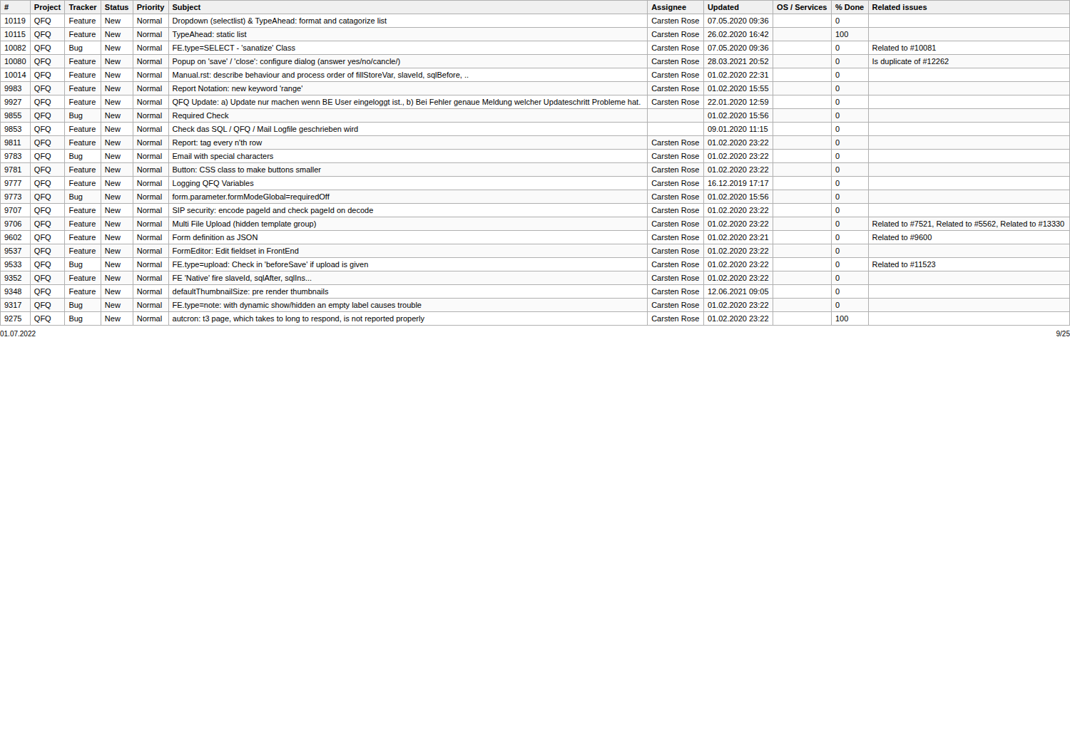| # | Project | Tracker | Status | Priority | Subject | Assignee | Updated | OS / Services | % Done | Related issues |
| --- | --- | --- | --- | --- | --- | --- | --- | --- | --- | --- |
| 10119 | QFQ | Feature | New | Normal | Dropdown (selectlist) & TypeAhead: format and catagorize list | Carsten Rose | 07.05.2020 09:36 | | 0 | |
| 10115 | QFQ | Feature | New | Normal | TypeAhead: static list | Carsten Rose | 26.02.2020 16:42 | | 100 | |
| 10082 | QFQ | Bug | New | Normal | FE.type=SELECT - 'sanatize' Class | Carsten Rose | 07.05.2020 09:36 | | 0 | Related to #10081 |
| 10080 | QFQ | Feature | New | Normal | Popup on 'save' / 'close': configure dialog (answer yes/no/cancle/) | Carsten Rose | 28.03.2021 20:52 | | 0 | Is duplicate of #12262 |
| 10014 | QFQ | Feature | New | Normal | Manual.rst: describe behaviour and process order of fillStoreVar, slaveId, sqlBefore, .. | Carsten Rose | 01.02.2020 22:31 | | 0 | |
| 9983 | QFQ | Feature | New | Normal | Report Notation: new keyword 'range' | Carsten Rose | 01.02.2020 15:55 | | 0 | |
| 9927 | QFQ | Feature | New | Normal | QFQ Update: a) Update nur machen wenn BE User eingeloggt ist., b) Bei Fehler genaue Meldung welcher Updateschritt Probleme hat. | Carsten Rose | 22.01.2020 12:59 | | 0 | |
| 9855 | QFQ | Bug | New | Normal | Required Check | | 01.02.2020 15:56 | | 0 | |
| 9853 | QFQ | Feature | New | Normal | Check das SQL / QFQ / Mail Logfile geschrieben wird | | 09.01.2020 11:15 | | 0 | |
| 9811 | QFQ | Feature | New | Normal | Report: tag every n'th row | Carsten Rose | 01.02.2020 23:22 | | 0 | |
| 9783 | QFQ | Bug | New | Normal | Email with special characters | Carsten Rose | 01.02.2020 23:22 | | 0 | |
| 9781 | QFQ | Feature | New | Normal | Button: CSS class to make buttons smaller | Carsten Rose | 01.02.2020 23:22 | | 0 | |
| 9777 | QFQ | Feature | New | Normal | Logging QFQ Variables | Carsten Rose | 16.12.2019 17:17 | | 0 | |
| 9773 | QFQ | Bug | New | Normal | form.parameter.formModeGlobal=requiredOff | Carsten Rose | 01.02.2020 15:56 | | 0 | |
| 9707 | QFQ | Feature | New | Normal | SIP security: encode pageId and check pageId on decode | Carsten Rose | 01.02.2020 23:22 | | 0 | |
| 9706 | QFQ | Feature | New | Normal | Multi File Upload (hidden template group) | Carsten Rose | 01.02.2020 23:22 | | 0 | Related to #7521, Related to #5562, Related to #13330 |
| 9602 | QFQ | Feature | New | Normal | Form definition as JSON | Carsten Rose | 01.02.2020 23:21 | | 0 | Related to #9600 |
| 9537 | QFQ | Feature | New | Normal | FormEditor: Edit fieldset in FrontEnd | Carsten Rose | 01.02.2020 23:22 | | 0 | |
| 9533 | QFQ | Bug | New | Normal | FE.type=upload: Check in 'beforeSave' if upload is given | Carsten Rose | 01.02.2020 23:22 | | 0 | Related to #11523 |
| 9352 | QFQ | Feature | New | Normal | FE 'Native' fire slaveId, sqlAfter, sqlIns... | Carsten Rose | 01.02.2020 23:22 | | 0 | |
| 9348 | QFQ | Feature | New | Normal | defaultThumbnailSize: pre render thumbnails | Carsten Rose | 12.06.2021 09:05 | | 0 | |
| 9317 | QFQ | Bug | New | Normal | FE.type=note: with dynamic show/hidden an empty label causes trouble | Carsten Rose | 01.02.2020 23:22 | | 0 | |
| 9275 | QFQ | Bug | New | Normal | autcron: t3 page, which takes to long to respond, is not reported properly | Carsten Rose | 01.02.2020 23:22 | | 100 | |
01.07.2022 9/25